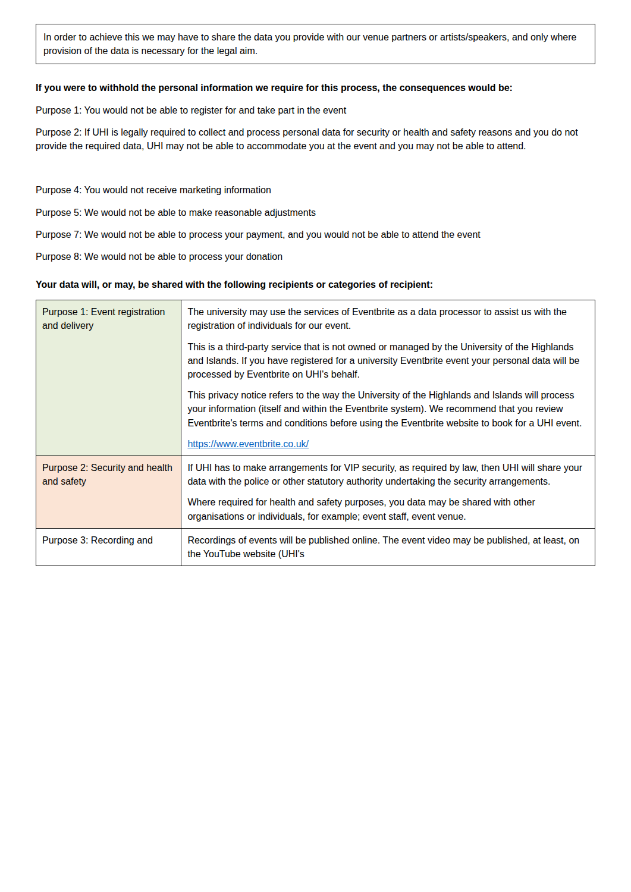In order to achieve this we may have to share the data you provide with our venue partners or artists/speakers, and only where provision of the data is necessary for the legal aim.
If you were to withhold the personal information we require for this process, the consequences would be:
Purpose 1: You would not be able to register for and take part in the event
Purpose 2: If UHI is legally required to collect and process personal data for security or health and safety reasons and you do not provide the required data, UHI may not be able to accommodate you at the event and you may not be able to attend.
Purpose 4: You would not receive marketing information
Purpose 5: We would not be able to make reasonable adjustments
Purpose 7: We would not be able to process your payment, and you would not be able to attend the event
Purpose 8: We would not be able to process your donation
Your data will, or may, be shared with the following recipients or categories of recipient:
| Purpose 1: Event registration and delivery | The university may use the services of Eventbrite as a data processor to assist us with the registration of individuals for our event. This is a third-party service that is not owned or managed by the University of the Highlands and Islands. If you have registered for a university Eventbrite event your personal data will be processed by Eventbrite on UHI's behalf. This privacy notice refers to the way the University of the Highlands and Islands will process your information (itself and within the Eventbrite system). We recommend that you review Eventbrite's terms and conditions before using the Eventbrite website to book for a UHI event. https://www.eventbrite.co.uk/ |
| Purpose 2: Security and health and safety | If UHI has to make arrangements for VIP security, as required by law, then UHI will share your data with the police or other statutory authority undertaking the security arrangements. Where required for health and safety purposes, you data may be shared with other organisations or individuals, for example; event staff, event venue. |
| Purpose 3: Recording and | Recordings of events will be published online. The event video may be published, at least, on the YouTube website (UHI's |